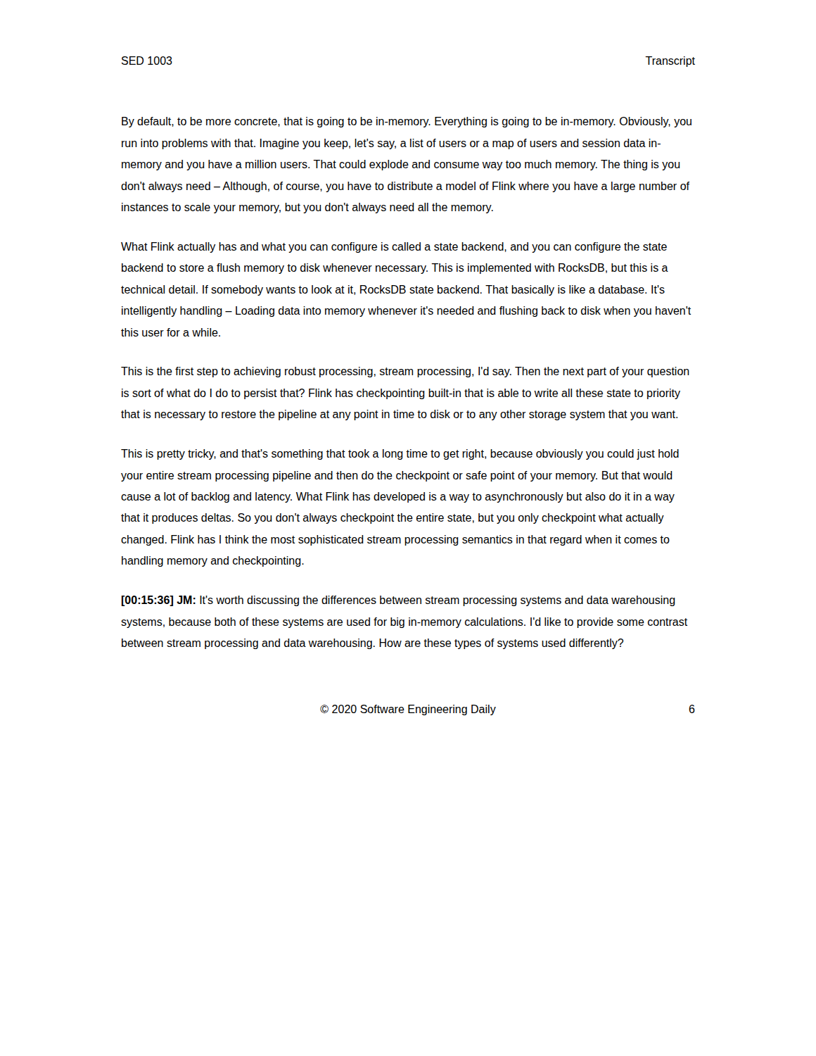SED 1003
Transcript
By default, to be more concrete, that is going to be in-memory. Everything is going to be in-memory. Obviously, you run into problems with that. Imagine you keep, let's say, a list of users or a map of users and session data in-memory and you have a million users. That could explode and consume way too much memory. The thing is you don't always need – Although, of course, you have to distribute a model of Flink where you have a large number of instances to scale your memory, but you don't always need all the memory.
What Flink actually has and what you can configure is called a state backend, and you can configure the state backend to store a flush memory to disk whenever necessary. This is implemented with RocksDB, but this is a technical detail. If somebody wants to look at it, RocksDB state backend. That basically is like a database. It's intelligently handling – Loading data into memory whenever it's needed and flushing back to disk when you haven't this user for a while.
This is the first step to achieving robust processing, stream processing, I'd say. Then the next part of your question is sort of what do I do to persist that? Flink has checkpointing built-in that is able to write all these state to priority that is necessary to restore the pipeline at any point in time to disk or to any other storage system that you want.
This is pretty tricky, and that's something that took a long time to get right, because obviously you could just hold your entire stream processing pipeline and then do the checkpoint or safe point of your memory. But that would cause a lot of backlog and latency. What Flink has developed is a way to asynchronously but also do it in a way that it produces deltas. So you don't always checkpoint the entire state, but you only checkpoint what actually changed. Flink has I think the most sophisticated stream processing semantics in that regard when it comes to handling memory and checkpointing.
[00:15:36] JM: It's worth discussing the differences between stream processing systems and data warehousing systems, because both of these systems are used for big in-memory calculations. I'd like to provide some contrast between stream processing and data warehousing. How are these types of systems used differently?
© 2020 Software Engineering Daily
6